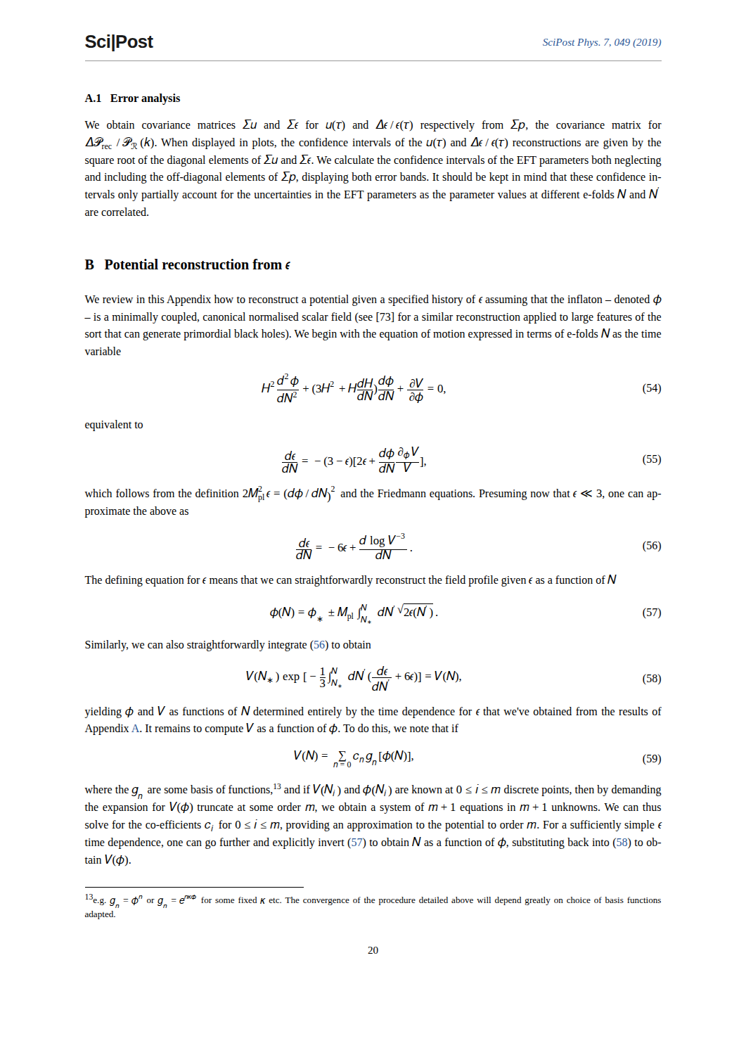Sci|Post
SciPost Phys. 7, 049 (2019)
A.1 Error analysis
We obtain covariance matrices Σu and Σϵ for u(τ) and Δϵ/ϵ(τ) respectively from Σp, the covariance matrix for Δ𝒫rec/𝒫ℛ(k). When displayed in plots, the confidence intervals of the u(τ) and Δϵ/ϵ(τ) reconstructions are given by the square root of the diagonal elements of Σu and Σϵ. We calculate the confidence intervals of the EFT parameters both neglecting and including the off-diagonal elements of Σp, displaying both error bands. It should be kept in mind that these confidence intervals only partially account for the uncertainties in the EFT parameters as the parameter values at different e-folds N and N′ are correlated.
BPotential reconstruction from ϵ
We review in this Appendix how to reconstruct a potential given a specified history of ϵ assuming that the inflaton – denoted ϕ – is a minimally coupled, canonical normalised scalar field (see [73] for a similar reconstruction applied to large features of the sort that can generate primordial black holes). We begin with the equation of motion expressed in terms of e-folds N as the time variable
H2 d2ϕdN2 + ( 3H2+HdHdN ) dϕdN + ∂V∂ϕ =0,
(54)
equivalent to
dϵdN = −(3−ϵ) [ 2ϵ+ dϕdN ∂ϕVV ] ,
(55)
which follows from the definition 2Mpl2ϵ=(dϕ/dN)2 and the Friedmann equations. Presuming now that ϵ≪3, one can approximate the above as
dϵdN =−6ϵ+ dlogV−3dN .
(56)
The defining equation for ϵ means that we can straightforwardly reconstruct the field profile given ϵ as a function of N
ϕ(N)= ϕ∗ ± Mpl ∫N∗N dN′ 2ϵ(N′) .
(57)
Similarly, we can also straightforwardly integrate (56) to obtain
V(N∗) exp [ −13 ∫N∗N dN′ ( dϵdN′ +6ϵ ) ] =V(N),
(58)
yielding ϕ and V as functions of N determined entirely by the time dependence for ϵ that we've obtained from the results of Appendix A. It remains to compute V as a function of ϕ. To do this, we note that if
V(N)= ∑n=0 cn gn [ϕ(N)] ,
(59)
where the gn are some basis of functions,13 and if V(Ni) and ϕ(Ni) are known at 0≤i≤m discrete points, then by demanding the expansion for V(ϕ) truncate at some order m, we obtain a system of m+1 equations in m+1 unknowns. We can thus solve for the co-efficients ci for 0≤i≤m, providing an approximation to the potential to order m. For a sufficiently simple ϵ time dependence, one can go further and explicitly invert (57) to obtain N as a function of ϕ, substituting back into (58) to obtain V(ϕ).
13e.g. gn=ϕn or gn=enκϕ for some fixed κ etc. The convergence of the procedure detailed above will depend greatly on choice of basis functions adapted.
20